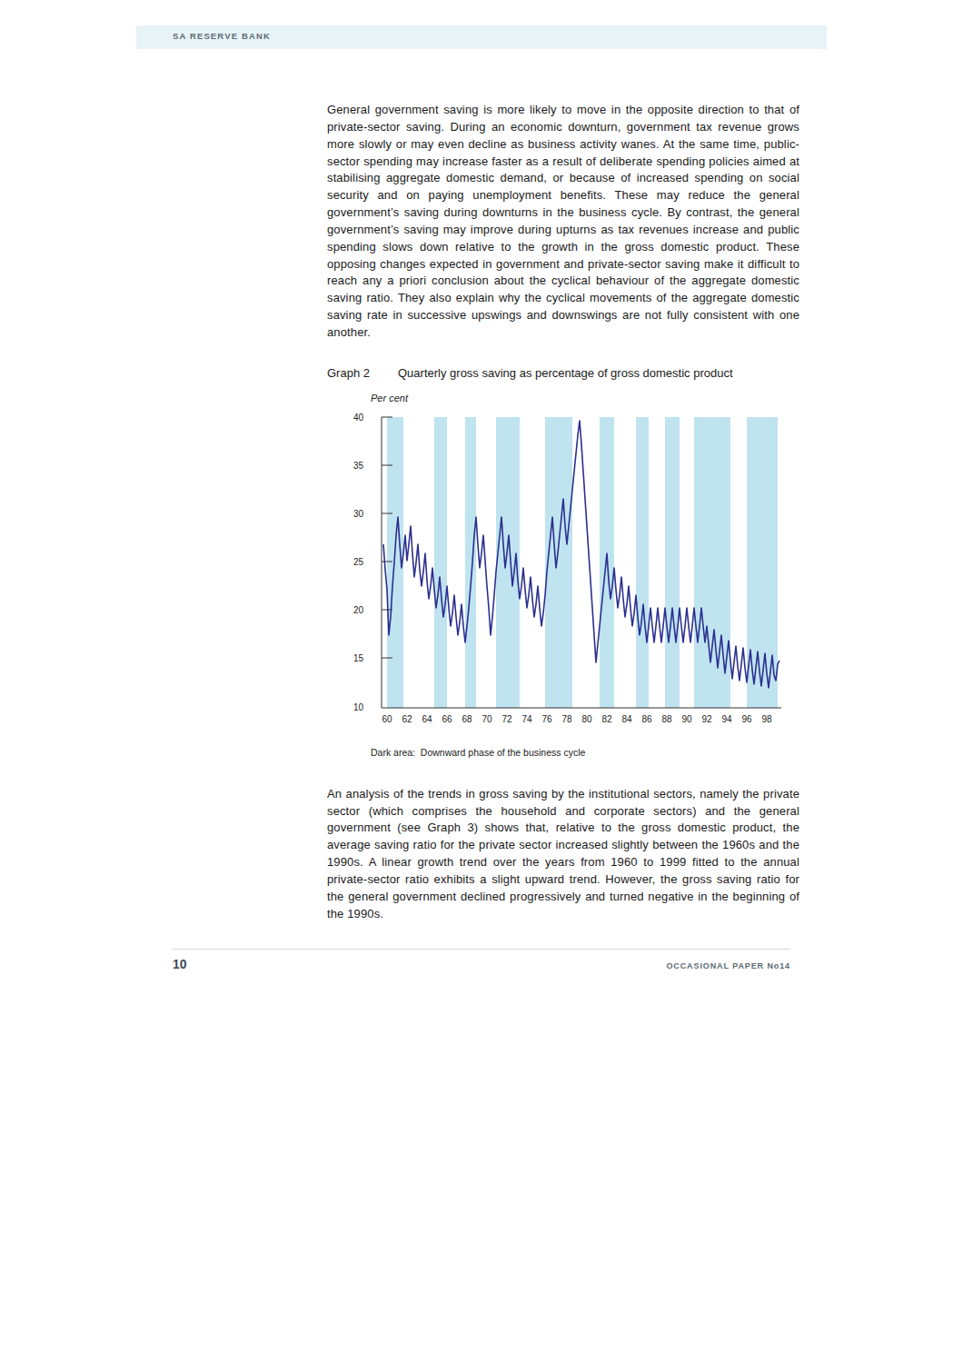SA RESERVE BANK
General government saving is more likely to move in the opposite direction to that of private-sector saving. During an economic downturn, government tax revenue grows more slowly or may even decline as business activity wanes. At the same time, public-sector spending may increase faster as a result of deliberate spending policies aimed at stabilising aggregate domestic demand, or because of increased spending on social security and on paying unemployment benefits. These may reduce the general government’s saving during downturns in the business cycle. By contrast, the general government’s saving may improve during upturns as tax revenues increase and public spending slows down relative to the growth in the gross domestic product. These opposing changes expected in government and private-sector saving make it difficult to reach any a priori conclusion about the cyclical behaviour of the aggregate domestic saving ratio. They also explain why the cyclical movements of the aggregate domestic saving rate in successive upswings and downswings are not fully consistent with one another.
Graph 2 Quarterly gross saving as percentage of gross domestic product
Per cent
40 35 30 25 20 15 10 60 62 64 66 68 70 72 74 76 78 80 82 84 86 88 90 92 94 96 98
Dark area: Downward phase of the business cycle
An analysis of the trends in gross saving by the institutional sectors, namely the private sector (which comprises the household and corporate sectors) and the general government (see Graph 3) shows that, relative to the gross domestic product, the average saving ratio for the private sector increased slightly between the 1960s and the 1990s. A linear growth trend over the years from 1960 to 1999 fitted to the annual private-sector ratio exhibits a slight upward trend. However, the gross saving ratio for the general government declined progressively and turned negative in the beginning of the 1990s.
10
OCCASIONAL PAPER No14